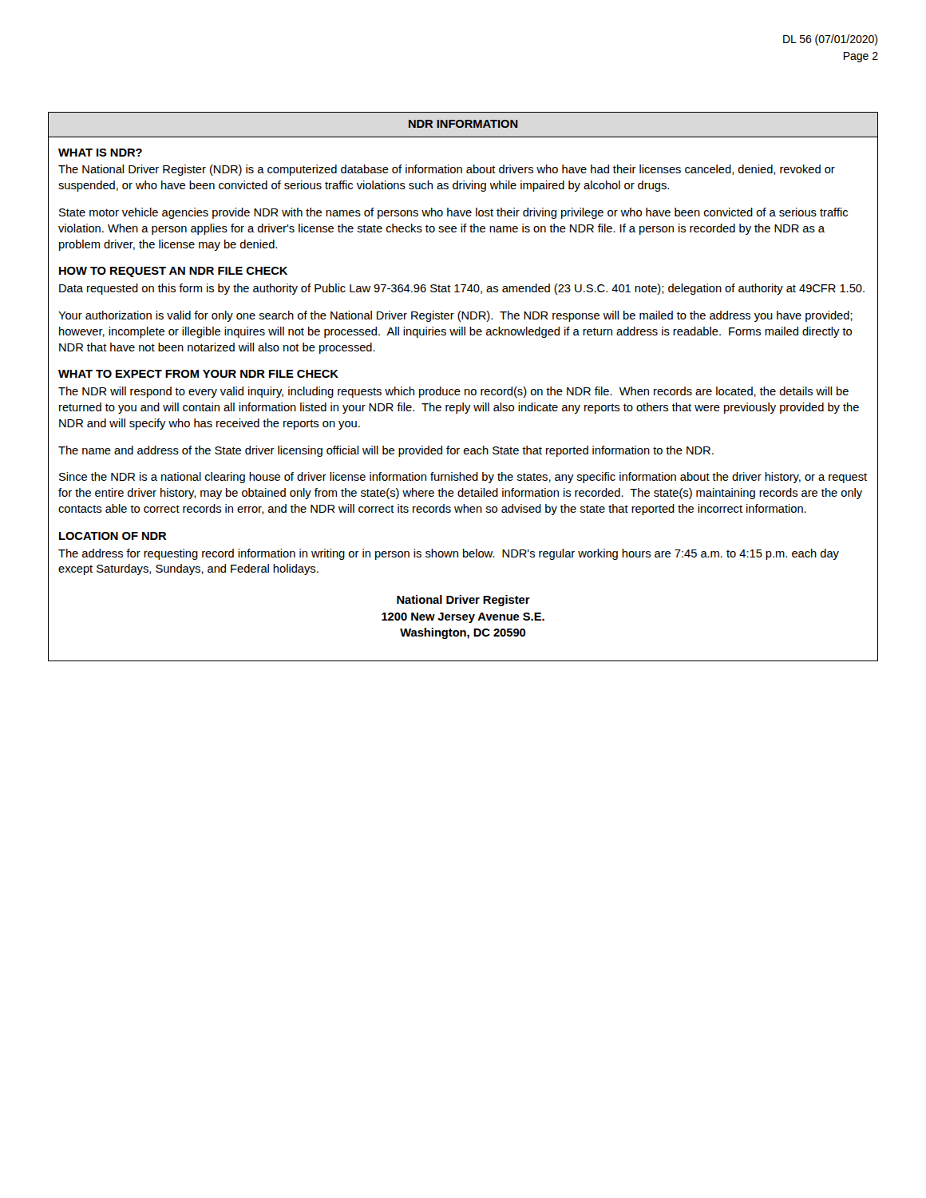DL 56 (07/01/2020)
Page 2
NDR INFORMATION
WHAT IS NDR?
The National Driver Register (NDR) is a computerized database of information about drivers who have had their licenses canceled, denied, revoked or suspended, or who have been convicted of serious traffic violations such as driving while impaired by alcohol or drugs.
State motor vehicle agencies provide NDR with the names of persons who have lost their driving privilege or who have been convicted of a serious traffic violation. When a person applies for a driver's license the state checks to see if the name is on the NDR file. If a person is recorded by the NDR as a problem driver, the license may be denied.
HOW TO REQUEST AN NDR FILE CHECK
Data requested on this form is by the authority of Public Law 97-364.96 Stat 1740, as amended (23 U.S.C. 401 note); delegation of authority at 49CFR 1.50.
Your authorization is valid for only one search of the National Driver Register (NDR). The NDR response will be mailed to the address you have provided; however, incomplete or illegible inquires will not be processed. All inquiries will be acknowledged if a return address is readable. Forms mailed directly to NDR that have not been notarized will also not be processed.
WHAT TO EXPECT FROM YOUR NDR FILE CHECK
The NDR will respond to every valid inquiry, including requests which produce no record(s) on the NDR file. When records are located, the details will be returned to you and will contain all information listed in your NDR file. The reply will also indicate any reports to others that were previously provided by the NDR and will specify who has received the reports on you.
The name and address of the State driver licensing official will be provided for each State that reported information to the NDR.
Since the NDR is a national clearing house of driver license information furnished by the states, any specific information about the driver history, or a request for the entire driver history, may be obtained only from the state(s) where the detailed information is recorded. The state(s) maintaining records are the only contacts able to correct records in error, and the NDR will correct its records when so advised by the state that reported the incorrect information.
LOCATION OF NDR
The address for requesting record information in writing or in person is shown below. NDR's regular working hours are 7:45 a.m. to 4:15 p.m. each day except Saturdays, Sundays, and Federal holidays.
National Driver Register
1200 New Jersey Avenue S.E.
Washington, DC 20590